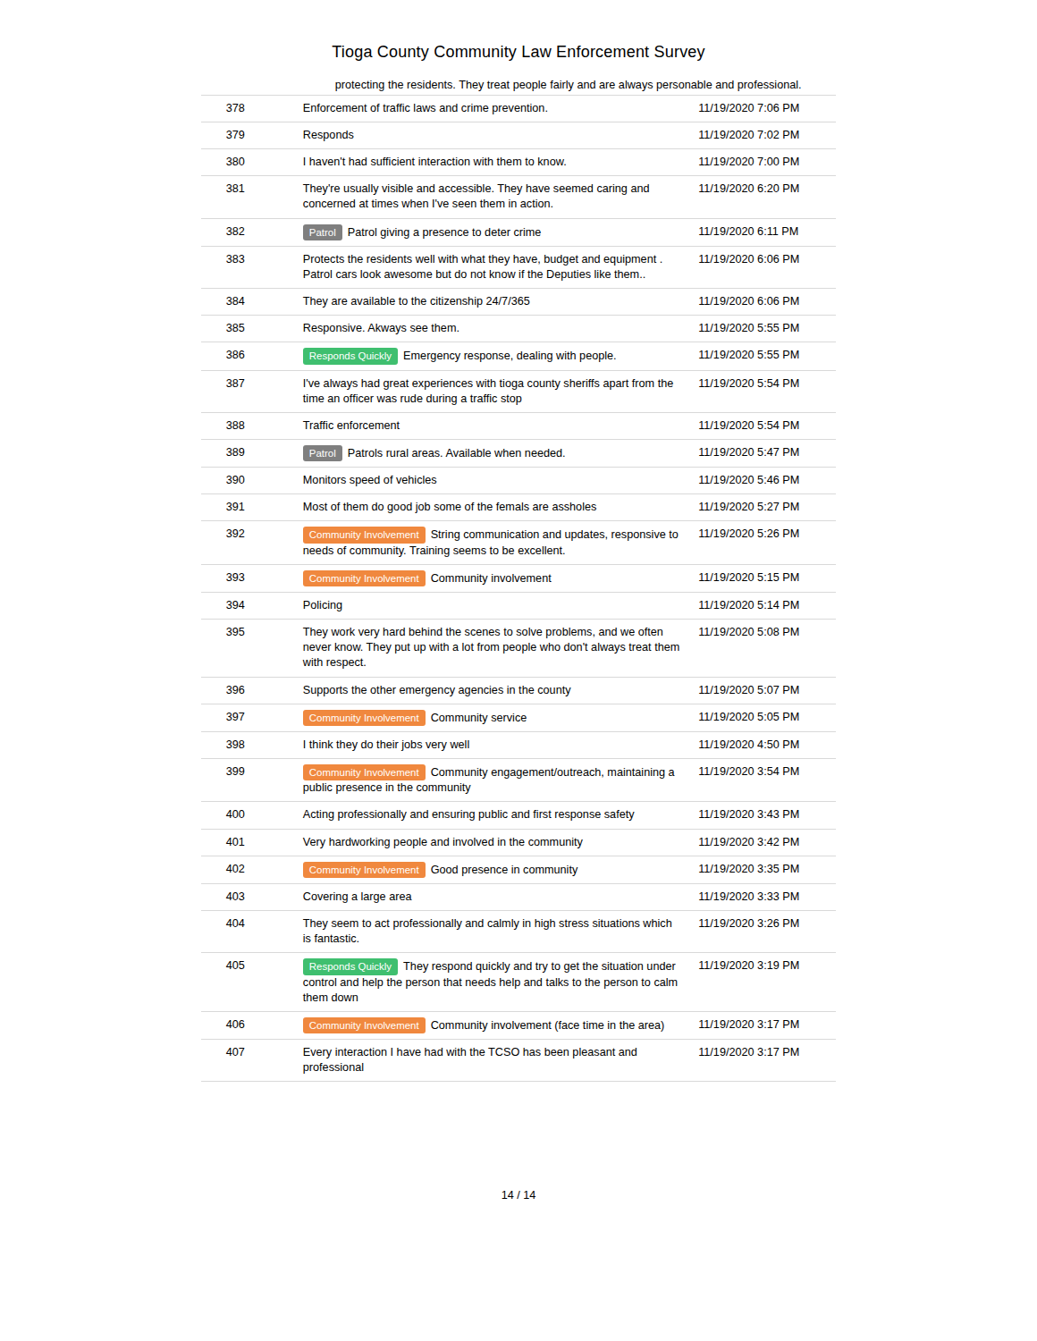Tioga County Community Law Enforcement Survey
protecting the residents. They treat people fairly and are always personable and professional.
| 378 | Enforcement of traffic laws and crime prevention. | 11/19/2020 7:06 PM |
| 379 | Responds | 11/19/2020 7:02 PM |
| 380 | I haven't had sufficient interaction with them to know. | 11/19/2020 7:00 PM |
| 381 | They're usually visible and accessible. They have seemed caring and concerned at times when I've seen them in action. | 11/19/2020 6:20 PM |
| 382 | Patrol Patrol giving a presence to deter crime | 11/19/2020 6:11 PM |
| 383 | Protects the residents well with what they have, budget and equipment . Patrol cars look awesome but do not know if the Deputies like them.. | 11/19/2020 6:06 PM |
| 384 | They are available to the citizenship 24/7/365 | 11/19/2020 6:06 PM |
| 385 | Responsive. Akways see them. | 11/19/2020 5:55 PM |
| 386 | Responds Quickly Emergency response, dealing with people. | 11/19/2020 5:55 PM |
| 387 | I've always had great experiences with tioga county sheriffs apart from the time an officer was rude during a traffic stop | 11/19/2020 5:54 PM |
| 388 | Traffic enforcement | 11/19/2020 5:54 PM |
| 389 | Patrol Patrols rural areas. Available when needed. | 11/19/2020 5:47 PM |
| 390 | Monitors speed of vehicles | 11/19/2020 5:46 PM |
| 391 | Most of them do good job some of the femals are assholes | 11/19/2020 5:27 PM |
| 392 | Community Involvement String communication and updates, responsive to needs of community. Training seems to be excellent. | 11/19/2020 5:26 PM |
| 393 | Community Involvement Community involvement | 11/19/2020 5:15 PM |
| 394 | Policing | 11/19/2020 5:14 PM |
| 395 | They work very hard behind the scenes to solve problems, and we often never know. They put up with a lot from people who don't always treat them with respect. | 11/19/2020 5:08 PM |
| 396 | Supports the other emergency agencies in the county | 11/19/2020 5:07 PM |
| 397 | Community Involvement Community service | 11/19/2020 5:05 PM |
| 398 | I think they do their jobs very well | 11/19/2020 4:50 PM |
| 399 | Community Involvement Community engagement/outreach, maintaining a public presence in the community | 11/19/2020 3:54 PM |
| 400 | Acting professionally and ensuring public and first response safety | 11/19/2020 3:43 PM |
| 401 | Very hardworking people and involved in the community | 11/19/2020 3:42 PM |
| 402 | Community Involvement Good presence in community | 11/19/2020 3:35 PM |
| 403 | Covering a large area | 11/19/2020 3:33 PM |
| 404 | They seem to act professionally and calmly in high stress situations which is fantastic. | 11/19/2020 3:26 PM |
| 405 | Responds Quickly They respond quickly and try to get the situation under control and help the person that needs help and talks to the person to calm them down | 11/19/2020 3:19 PM |
| 406 | Community Involvement Community involvement (face time in the area) | 11/19/2020 3:17 PM |
| 407 | Every interaction I have had with the TCSO has been pleasant and professional | 11/19/2020 3:17 PM |
14 / 14